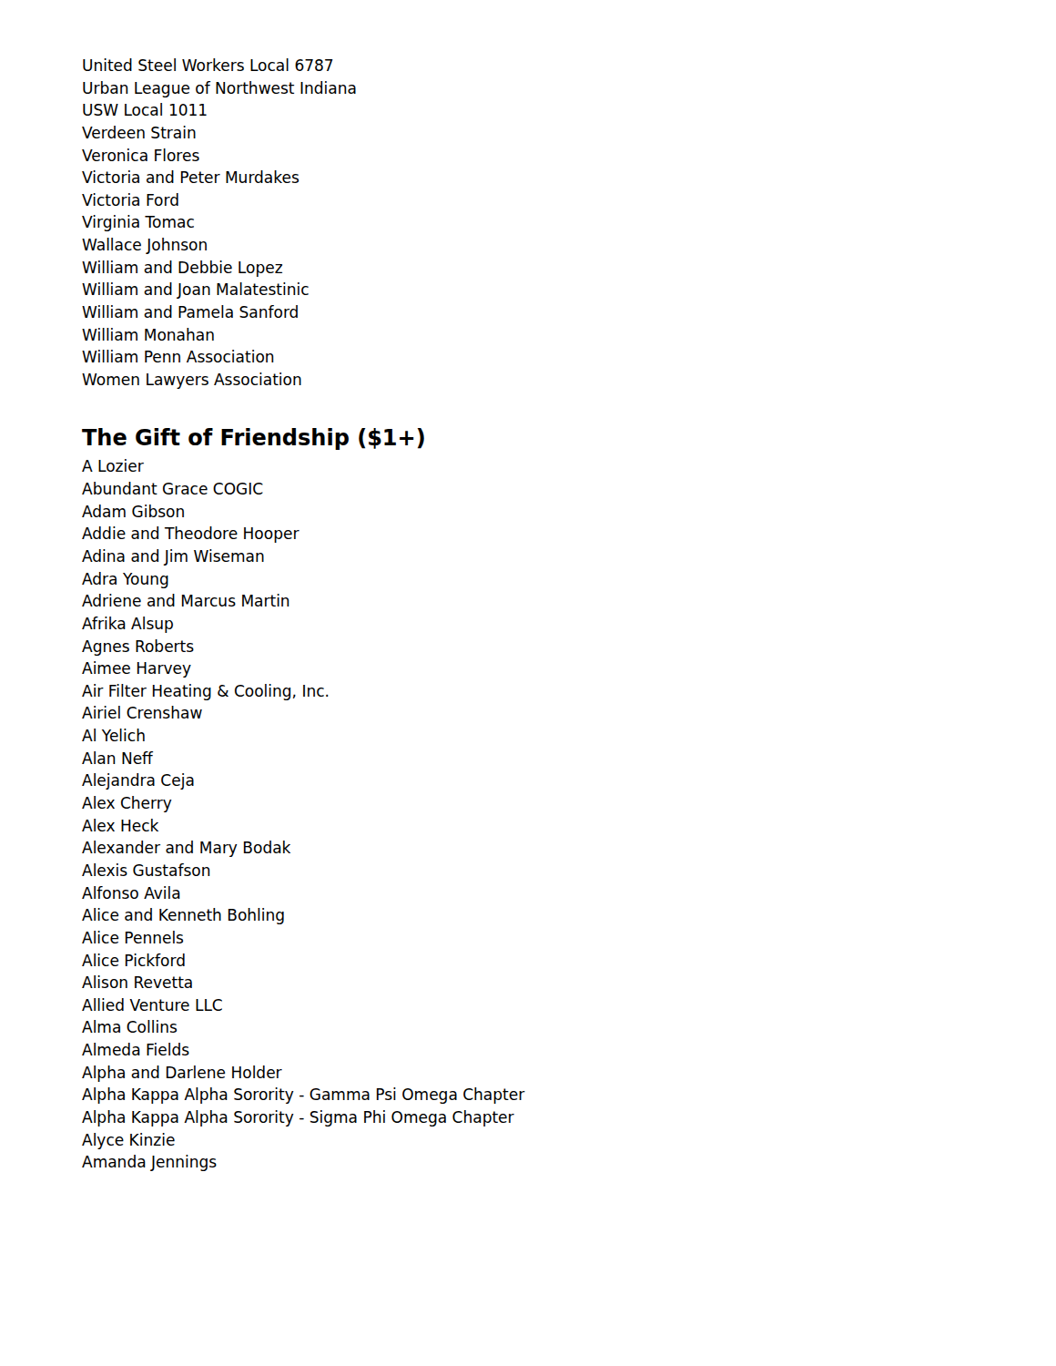United Steel Workers Local 6787
Urban League of Northwest Indiana
USW Local 1011
Verdeen Strain
Veronica Flores
Victoria and Peter Murdakes
Victoria Ford
Virginia Tomac
Wallace Johnson
William and Debbie Lopez
William and Joan Malatestinic
William and Pamela Sanford
William Monahan
William Penn Association
Women Lawyers Association
The Gift of Friendship ($1+)
A Lozier
Abundant Grace COGIC
Adam Gibson
Addie and Theodore Hooper
Adina and Jim Wiseman
Adra Young
Adriene and Marcus Martin
Afrika Alsup
Agnes Roberts
Aimee Harvey
Air Filter Heating & Cooling, Inc.
Airiel Crenshaw
Al Yelich
Alan Neff
Alejandra Ceja
Alex Cherry
Alex Heck
Alexander and Mary Bodak
Alexis Gustafson
Alfonso Avila
Alice and Kenneth Bohling
Alice Pennels
Alice Pickford
Alison Revetta
Allied Venture LLC
Alma Collins
Almeda Fields
Alpha and Darlene Holder
Alpha Kappa Alpha Sorority - Gamma Psi Omega Chapter
Alpha Kappa Alpha Sorority - Sigma Phi Omega Chapter
Alyce Kinzie
Amanda Jennings